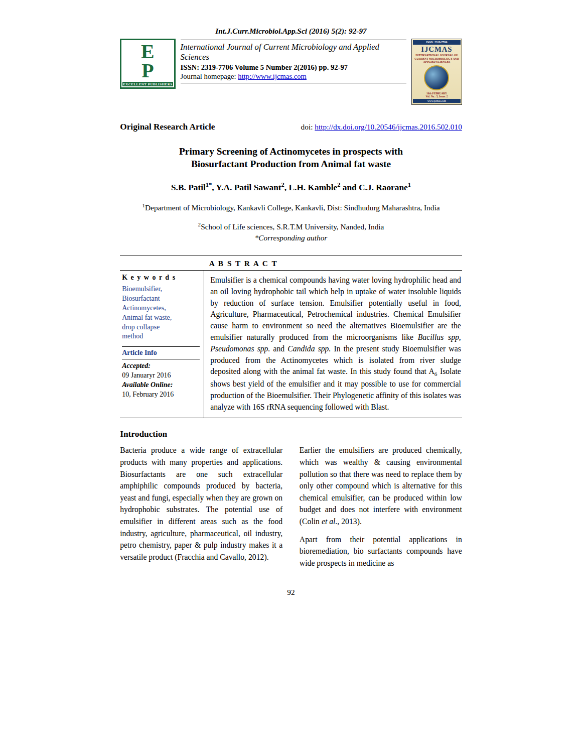Int.J.Curr.Microbiol.App.Sci (2016) 5(2): 92-97
EP
EXCELLENT PUBLISHERS
International Journal of Current Microbiology and Applied Sciences
ISSN: 2319-7706 Volume 5 Number 2(2016) pp. 92-97
Journal homepage: http://www.ijcmas.com
ISSN: 2319-7706
IJCMAS
INTERNATIONAL JOURNAL OF
CURRENT MICROBIOLOGY AND
APPLIED SCIENCES
10th FEBRUARY
Vol. No.: 5, Issue: 2
www.ijcmas.com
Original Research Article doi: http://dx.doi.org/10.20546/ijcmas.2016.502.010
Primary Screening of Actinomycetes in prospects with
Biosurfactant Production from Animal fat waste
S.B. Patil1*, Y.A. Patil Sawant2, L.H. Kamble2 and C.J. Raorane1
1Department of Microbiology, Kankavli College, Kankavli, Dist: Sindhudurg Maharashtra, India
2School of Life sciences, S.R.T.M University, Nanded, India
*Corresponding author
A B S T R A C T
K e y w o r d s
Bioemulsifier,
Biosurfactant
Actinomycetes,
Animal fat waste,
drop collapse
method
Article Info
Accepted:
09 Januaryr 2016
Available Online:
10, February 2016
Emulsifier is a chemical compounds having water loving hydrophilic head and an oil loving hydrophobic tail which help in uptake of water insoluble liquids by reduction of surface tension. Emulsifier potentially useful in food, Agriculture, Pharmaceutical, Petrochemical industries. Chemical Emulsifier cause harm to environment so need the alternatives Bioemulsifier are the emulsifier naturally produced from the microorganisms like Bacillus spp, Pseudomonas spp. and Candida spp. In the present study Bioemulsifier was produced from the Actinomycetes which is isolated from river sludge deposited along with the animal fat waste. In this study found that A6 Isolate shows best yield of the emulsifier and it may possible to use for commercial production of the Bioemulsifier. Their Phylogenetic affinity of this isolates was analyze with 16S rRNA sequencing followed with Blast.
Introduction
Bacteria produce a wide range of extracellular products with many properties and applications. Biosurfactants are one such extracellular amphiphilic compounds produced by bacteria, yeast and fungi, especially when they are grown on hydrophobic substrates. The potential use of emulsifier in different areas such as the food industry, agriculture, pharmaceutical, oil industry, petro chemistry, paper & pulp industry makes it a versatile product (Fracchia and Cavallo, 2012).
Earlier the emulsifiers are produced chemically, which was wealthy & causing environmental pollution so that there was need to replace them by only other compound which is alternative for this chemical emulsifier, can be produced within low budget and does not interfere with environment (Colin et al., 2013).
Apart from their potential applications in bioremediation, bio surfactants compounds have wide prospects in medicine as
92